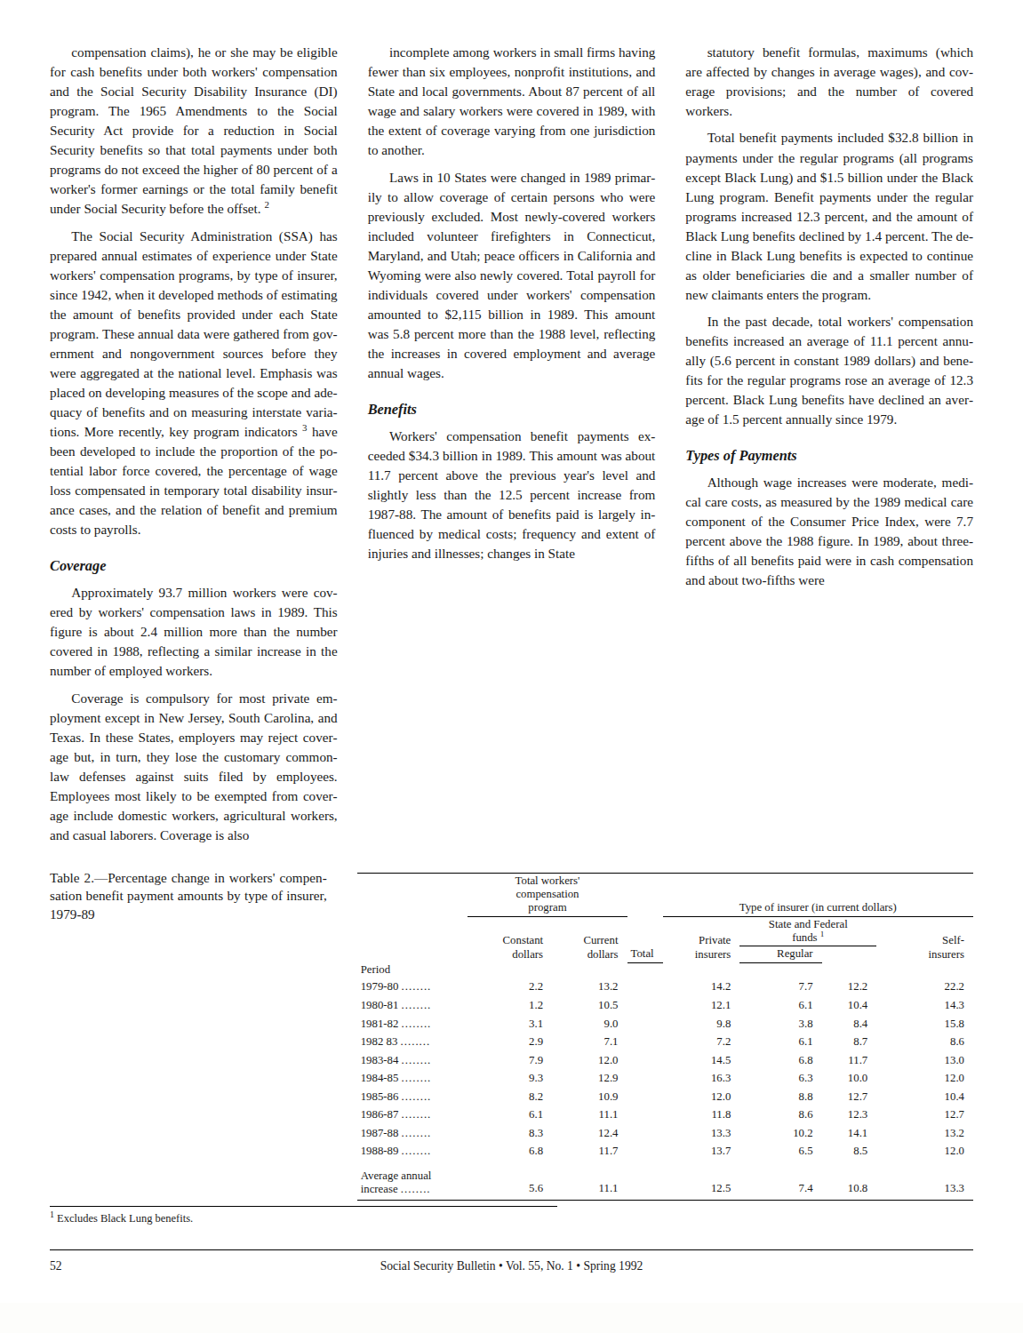compensation claims), he or she may be eligible for cash benefits under both workers' compensation and the Social Security Disability Insurance (DI) program. The 1965 Amendments to the Social Security Act provide for a reduction in Social Security benefits so that total payments under both programs do not exceed the higher of 80 percent of a worker's former earnings or the total family benefit under Social Security before the offset. 2
The Social Security Administration (SSA) has prepared annual estimates of experience under State workers' compensation programs, by type of insurer, since 1942, when it developed methods of estimating the amount of benefits provided under each State program. These annual data were gathered from government and nongovernment sources before they were aggregated at the national level. Emphasis was placed on developing measures of the scope and adequacy of benefits and on measuring interstate variations. More recently, key program indicators 3 have been developed to include the proportion of the potential labor force covered, the percentage of wage loss compensated in temporary total disability insurance cases, and the relation of benefit and premium costs to payrolls.
Coverage
Approximately 93.7 million workers were covered by workers' compensation laws in 1989. This figure is about 2.4 million more than the number covered in 1988, reflecting a similar increase in the number of employed workers.
Coverage is compulsory for most private employment except in New Jersey, South Carolina, and Texas. In these States, employers may reject coverage but, in turn, they lose the customary common-law defenses against suits filed by employees. Employees most likely to be exempted from coverage include domestic workers, agricultural workers, and casual laborers. Coverage is also
incomplete among workers in small firms having fewer than six employees, nonprofit institutions, and State and local governments. About 87 percent of all wage and salary workers were covered in 1989, with the extent of coverage varying from one jurisdiction to another.
Laws in 10 States were changed in 1989 primarily to allow coverage of certain persons who were previously excluded. Most newly-covered workers included volunteer firefighters in Connecticut, Maryland, and Utah; peace officers in California and Wyoming were also newly covered. Total payroll for individuals covered under workers' compensation amounted to $2,115 billion in 1989. This amount was 5.8 percent more than the 1988 level, reflecting the increases in covered employment and average annual wages.
Benefits
Workers' compensation benefit payments exceeded $34.3 billion in 1989. This amount was about 11.7 percent above the previous year's level and slightly less than the 12.5 percent increase from 1987-88. The amount of benefits paid is largely influenced by medical costs; frequency and extent of injuries and illnesses; changes in State
statutory benefit formulas, maximums (which are affected by changes in average wages), and coverage provisions; and the number of covered workers.
Total benefit payments included $32.8 billion in payments under the regular programs (all programs except Black Lung) and $1.5 billion under the Black Lung program. Benefit payments under the regular programs increased 12.3 percent, and the amount of Black Lung benefits declined by 1.4 percent. The decline in Black Lung benefits is expected to continue as older beneficiaries die and a smaller number of new claimants enters the program.
In the past decade, total workers' compensation benefits increased an average of 11.1 percent annually (5.6 percent in constant 1989 dollars) and benefits for the regular programs rose an average of 12.3 percent. Black Lung benefits have declined an average of 1.5 percent annually since 1979.
Types of Payments
Although wage increases were moderate, medical care costs, as measured by the 1989 medical care component of the Consumer Price Index, were 7.7 percent above the 1988 figure. In 1989, about three-fifths of all benefits paid were in cash compensation and about two-fifths were
Table 2.—Percentage change in workers' compensation benefit payment amounts by type of insurer, 1979-89
| | Total workers' compensation program | | Type of insurer (in current dollars) |
| --- | --- | --- | --- |
| Constant dollars | Current dollars | | Private insurers | State and Federal funds 1 | | Self- insurers |
| Total | Regular |
| Period | | | | | | | | |
| 1979-80 ........ | 2.2 | 13.2 | | 14.2 | 7.7 | 12.2 | | 22.2 |
| 1980-81 ........ | 1.2 | 10.5 | | 12.1 | 6.1 | 10.4 | | 14.3 |
| 1981-82 ........ | 3.1 | 9.0 | | 9.8 | 3.8 | 8.4 | | 15.8 |
| 1982 83 ........ | 2.9 | 7.1 | | 7.2 | 6.1 | 8.7 | | 8.6 |
| 1983-84 ........ | 7.9 | 12.0 | | 14.5 | 6.8 | 11.7 | | 13.0 |
| 1984-85 ........ | 9.3 | 12.9 | | 16.3 | 6.3 | 10.0 | | 12.0 |
| 1985-86 ........ | 8.2 | 10.9 | | 12.0 | 8.8 | 12.7 | | 10.4 |
| 1986-87 ........ | 6.1 | 11.1 | | 11.8 | 8.6 | 12.3 | | 12.7 |
| 1987-88 ........ | 8.3 | 12.4 | | 13.3 | 10.2 | 14.1 | | 13.2 |
| 1988-89 ........ | 6.8 | 11.7 | | 13.7 | 6.5 | 8.5 | | 12.0 |
| Average annual increase ........ | 5.6 | 11.1 | | 12.5 | 7.4 | 10.8 | | 13.3 |
1 Excludes Black Lung benefits.
52
Social Security Bulletin • Vol. 55, No. 1 • Spring 1992